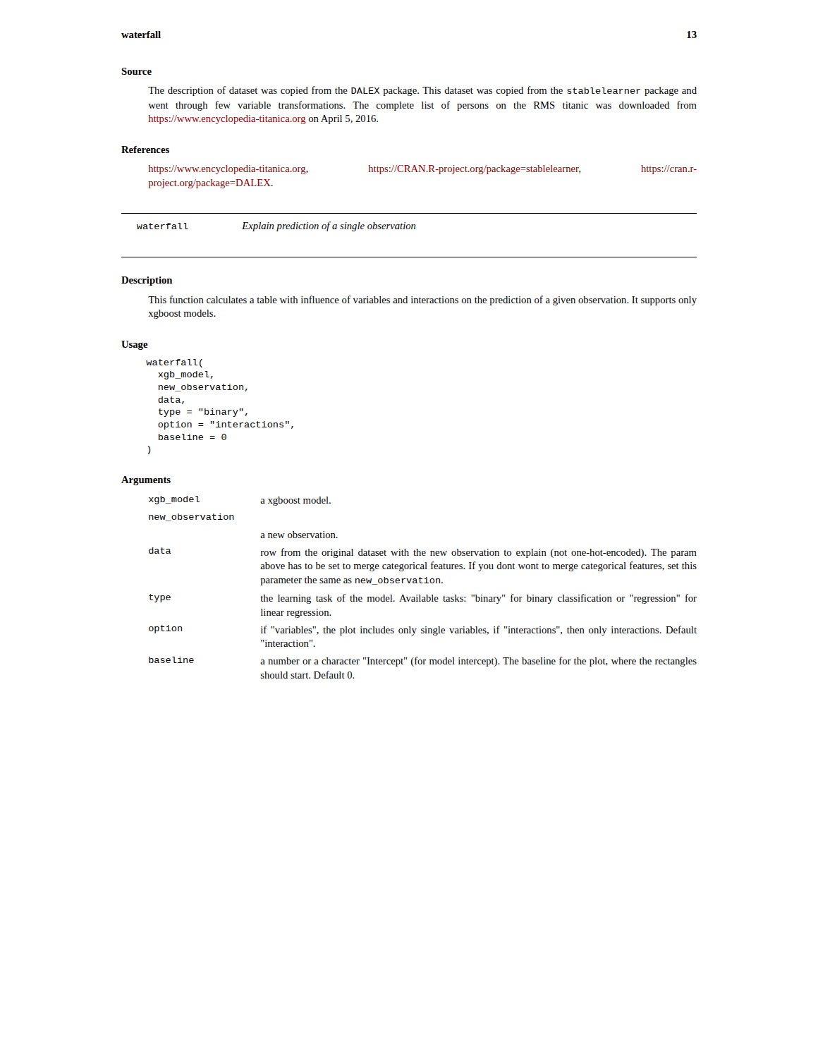waterfall 13
Source
The description of dataset was copied from the DALEX package. This dataset was copied from the stablelearner package and went through few variable transformations. The complete list of persons on the RMS titanic was downloaded from https://www.encyclopedia-titanica.org on April 5, 2016.
References
https://www.encyclopedia-titanica.org, https://CRAN.R-project.org/package=stablelearner, https://cran.r-project.org/package=DALEX.
waterfall Explain prediction of a single observation
Description
This function calculates a table with influence of variables and interactions on the prediction of a given observation. It supports only xgboost models.
Usage
waterfall(
  xgb_model,
  new_observation,
  data,
  type = "binary",
  option = "interactions",
  baseline = 0
)
Arguments
| xgb_model | a xgboost model. |
| new_observation |
| | a new observation. |
| data | row from the original dataset with the new observation to explain (not one-hot-encoded). The param above has to be set to merge categorical features. If you dont wont to merge categorical features, set this parameter the same as new_observation . |
| type | the learning task of the model. Available tasks: "binary" for binary classification or "regression" for linear regression. |
| option | if "variables", the plot includes only single variables, if "interactions", then only interactions. Default "interaction". |
| baseline | a number or a character "Intercept" (for model intercept). The baseline for the plot, where the rectangles should start. Default 0. |